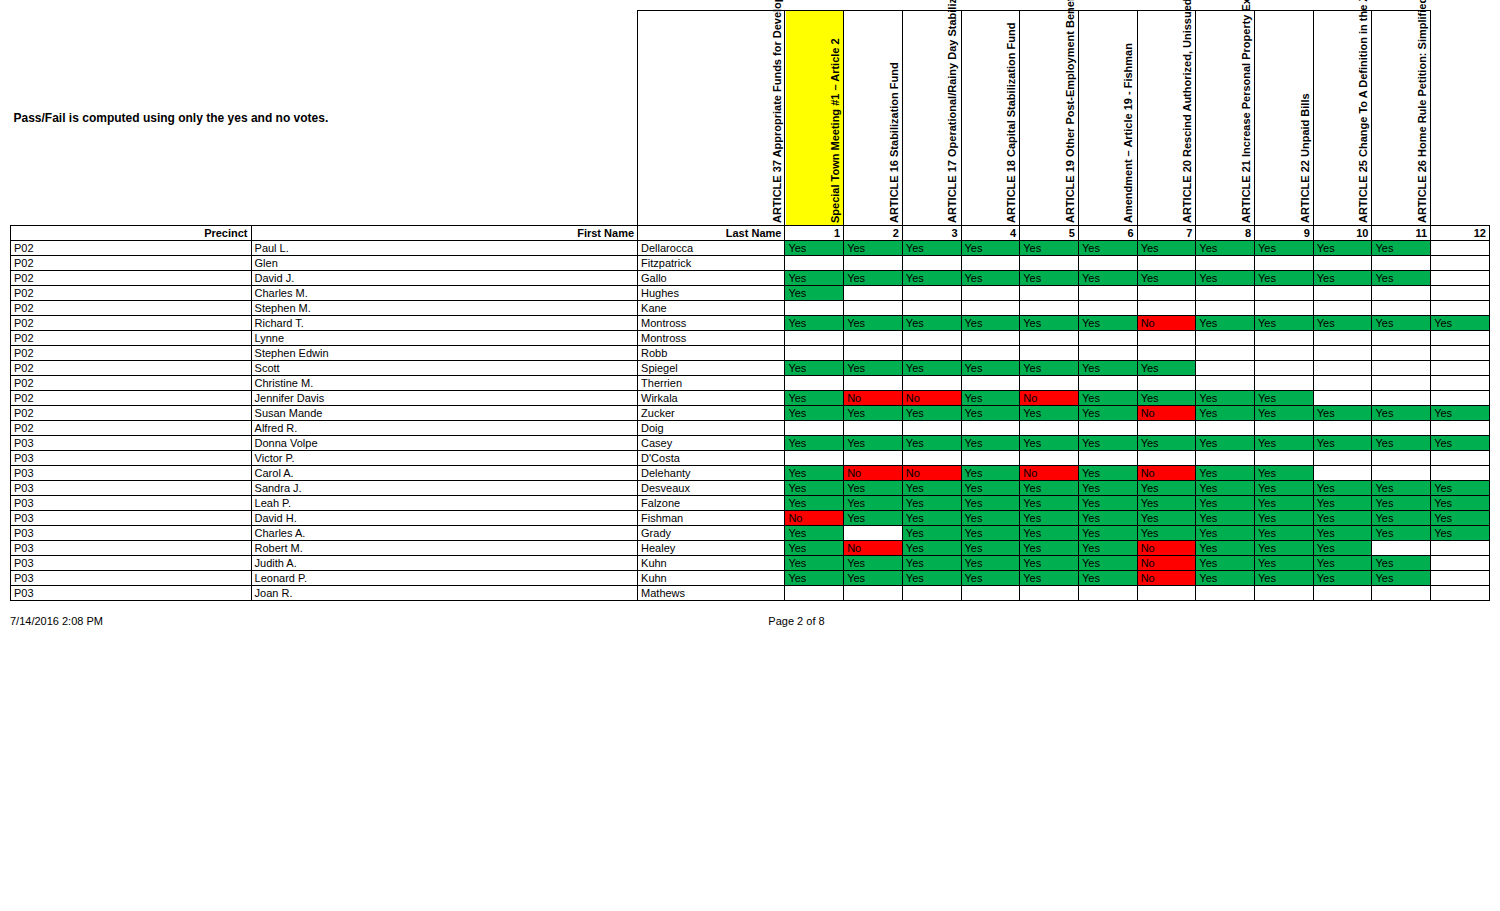| Pass/Fail is computed using only the yes and no votes. | ARTICLE 37 Appropriate Funds for Development of a Comprehensive Master Plan | Special Town Meeting #1 – Article 2 | ARTICLE 16 Stabilization Fund | ARTICLE 17 Operational/Rainy Day Stabilization Fund | ARTICLE 18 Capital Stabilization Fund | ARTICLE 19 Other Post-Employment Benefits (OPEB) Fund | Amendment – Article 19 - Fishman | ARTICLE 20 Rescind Authorized, Unissued Debt | ARTICLE 21 Increase Personal Property Exemptions | ARTICLE 22 Unpaid Bills | ARTICLE 25 Change To A Definition in the Zoning Bylaw | ARTICLE 26 Home Rule Petition: Simplified Street Acceptance Process |
| --- | --- | --- | --- | --- | --- | --- | --- | --- | --- | --- | --- | --- |
| Precinct | First Name | Last Name | 1 | 2 | 3 | 4 | 5 | 6 | 7 | 8 | 9 | 10 | 11 | 12 |
| P02 | Paul L. | Dellarocca | Yes | Yes | Yes | Yes | Yes | Yes | Yes | Yes | Yes | Yes | Yes | |
| P02 | Glen | Fitzpatrick | | | | | | | | | | | | |
| P02 | David J. | Gallo | Yes | Yes | Yes | Yes | Yes | Yes | Yes | Yes | Yes | Yes | Yes | |
| P02 | Charles M. | Hughes | Yes | | | | | | | | | | | |
| P02 | Stephen M. | Kane | | | | | | | | | | | | |
| P02 | Richard T. | Montross | Yes | Yes | Yes | Yes | Yes | Yes | No | Yes | Yes | Yes | Yes | Yes |
| P02 | Lynne | Montross | | | | | | | | | | | | |
| P02 | Stephen Edwin | Robb | | | | | | | | | | | | |
| P02 | Scott | Spiegel | Yes | Yes | Yes | Yes | Yes | Yes | Yes | | | | | |
| P02 | Christine M. | Therrien | | | | | | | | | | | | |
| P02 | Jennifer Davis | Wirkala | Yes | No | No | Yes | No | Yes | Yes | Yes | Yes | | | |
| P02 | Susan Mande | Zucker | Yes | Yes | Yes | Yes | Yes | Yes | No | Yes | Yes | Yes | Yes | Yes |
| P02 | Alfred R. | Doig | | | | | | | | | | | | |
| P03 | Donna Volpe | Casey | Yes | Yes | Yes | Yes | Yes | Yes | Yes | Yes | Yes | Yes | Yes | Yes |
| P03 | Victor P. | D'Costa | | | | | | | | | | | | |
| P03 | Carol A. | Delehanty | Yes | No | No | Yes | No | Yes | No | Yes | Yes | | | |
| P03 | Sandra J. | Desveaux | Yes | Yes | Yes | Yes | Yes | Yes | Yes | Yes | Yes | Yes | Yes | Yes |
| P03 | Leah P. | Falzone | Yes | Yes | Yes | Yes | Yes | Yes | Yes | Yes | Yes | Yes | Yes | Yes |
| P03 | David H. | Fishman | No | Yes | Yes | Yes | Yes | Yes | Yes | Yes | Yes | Yes | Yes | Yes |
| P03 | Charles A. | Grady | Yes | | Yes | Yes | Yes | Yes | Yes | Yes | Yes | Yes | Yes | Yes |
| P03 | Robert M. | Healey | Yes | No | Yes | Yes | Yes | Yes | No | Yes | Yes | Yes | | |
| P03 | Judith A. | Kuhn | Yes | Yes | Yes | Yes | Yes | Yes | No | Yes | Yes | Yes | Yes | |
| P03 | Leonard P. | Kuhn | Yes | Yes | Yes | Yes | Yes | Yes | No | Yes | Yes | Yes | Yes | |
| P03 | Joan R. | Mathews | | | | | | | | | | | | |
7/14/2016 2:08 PM Page 2 of 8